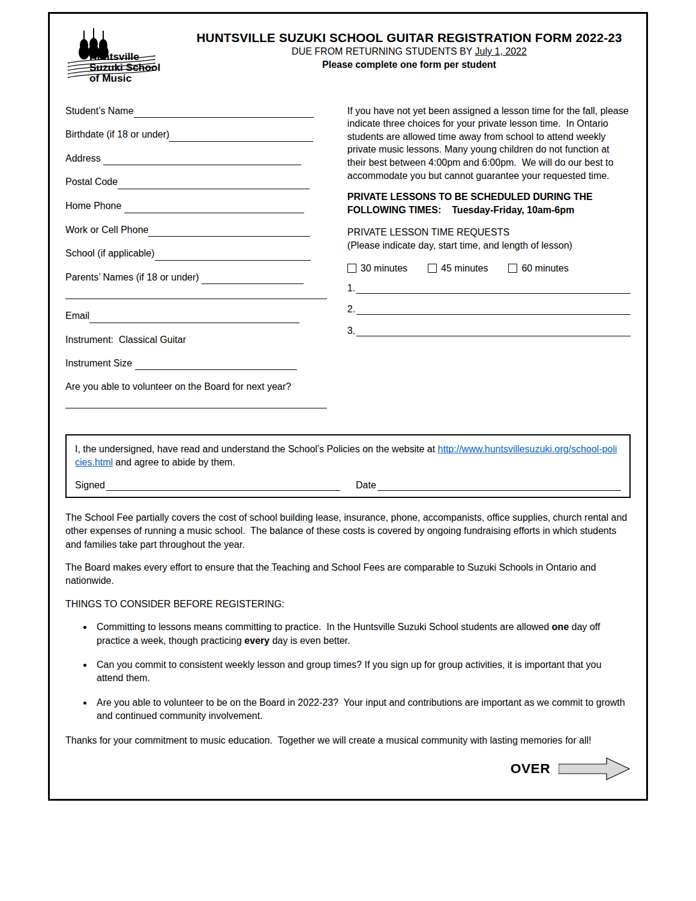Huntsville
Suzuki School
of Music
HUNTSVILLE SUZUKI SCHOOL GUITAR REGISTRATION FORM 2022-23
DUE FROM RETURNING STUDENTS BY July 1, 2022
Please complete one form per student
Student’s Name
Birthdate (if 18 or under)
Address
Postal Code
Home Phone
Work or Cell Phone
School (if applicable)
Parents’ Names (if 18 or under)
Email
Instrument: Classical Guitar
Instrument Size
Are you able to volunteer on the Board for next year?
If you have not yet been assigned a lesson time for the fall, please indicate three choices for your private lesson time. In Ontario students are allowed time away from school to attend weekly private music lessons. Many young children do not function at their best between 4:00pm and 6:00pm. We will do our best to accommodate you but cannot guarantee your requested time.
PRIVATE LESSONS TO BE SCHEDULED DURING THE FOLLOWING TIMES:Tuesday-Friday, 10am-6pm
PRIVATE LESSON TIME REQUESTS
(Please indicate day, start time, and length of lesson)
30 minutes 45 minutes 60 minutes
1.
2.
3.
I, the undersigned, have read and understand the School’s Policies on the website at http://www.huntsvillesuzuki.org/school-policies.html and agree to abide by them.
Signed Date
The School Fee partially covers the cost of school building lease, insurance, phone, accompanists, office supplies, church rental and other expenses of running a music school. The balance of these costs is covered by ongoing fundraising efforts in which students and families take part throughout the year.
The Board makes every effort to ensure that the Teaching and School Fees are comparable to Suzuki Schools in Ontario and nationwide.
THINGS TO CONSIDER BEFORE REGISTERING:
Committing to lessons means committing to practice. In the Huntsville Suzuki School students are allowed one day off practice a week, though practicing every day is even better.
Can you commit to consistent weekly lesson and group times? If you sign up for group activities, it is important that you attend them.
Are you able to volunteer to be on the Board in 2022-23? Your input and contributions are important as we commit to growth and continued community involvement.
Thanks for your commitment to music education. Together we will create a musical community with lasting memories for all!
OVER